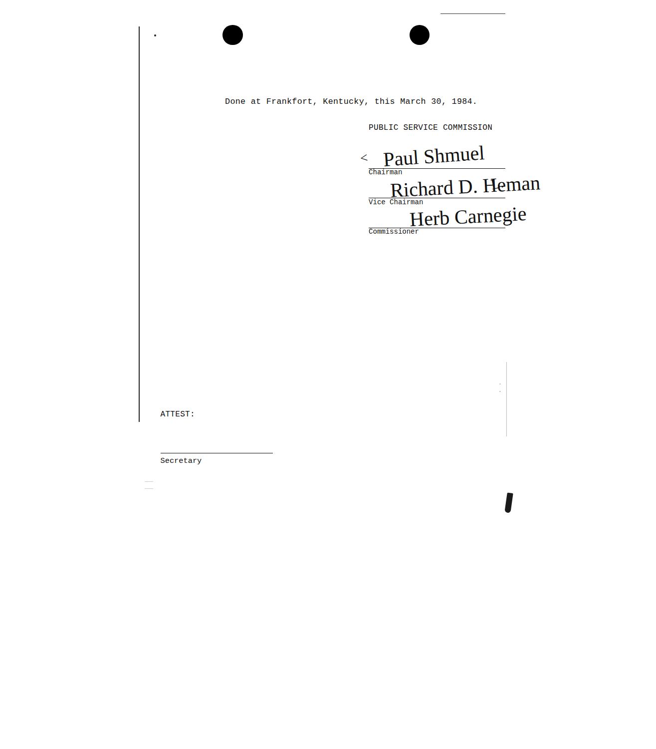Done at Frankfort, Kentucky, this March 30, 1984.
PUBLIC SERVICE COMMISSION
< Paul Shmuel Chairman
Richard D. Heman L. Vice Chairman
Herb Carnegie Commissioner
ATTEST:
Secretary
·
·